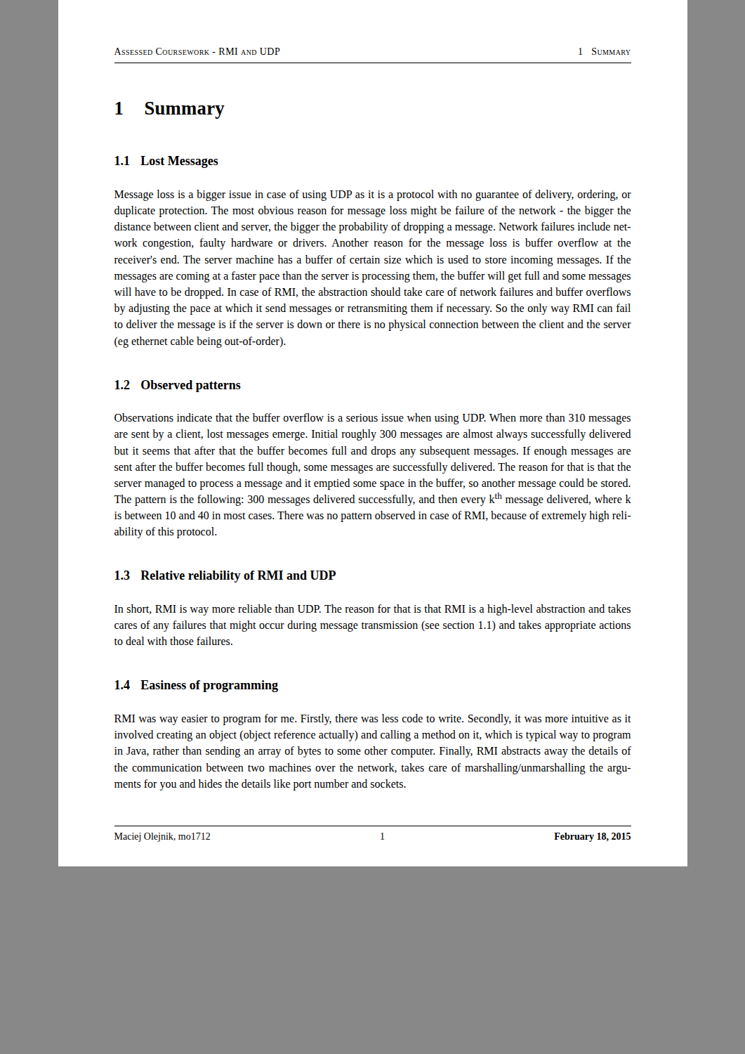Assessed Coursework - RMI and UDP 1 Summary
1 Summary
1.1 Lost Messages
Message loss is a bigger issue in case of using UDP as it is a protocol with no guarantee of delivery, ordering, or duplicate protection. The most obvious reason for message loss might be failure of the network - the bigger the distance between client and server, the bigger the probability of dropping a message. Network failures include network congestion, faulty hardware or drivers. Another reason for the message loss is buffer overflow at the receiver's end. The server machine has a buffer of certain size which is used to store incoming messages. If the messages are coming at a faster pace than the server is processing them, the buffer will get full and some messages will have to be dropped. In case of RMI, the abstraction should take care of network failures and buffer overflows by adjusting the pace at which it send messages or retransmiting them if necessary. So the only way RMI can fail to deliver the message is if the server is down or there is no physical connection between the client and the server (eg ethernet cable being out-of-order).
1.2 Observed patterns
Observations indicate that the buffer overflow is a serious issue when using UDP. When more than 310 messages are sent by a client, lost messages emerge. Initial roughly 300 messages are almost always successfully delivered but it seems that after that the buffer becomes full and drops any subsequent messages. If enough messages are sent after the buffer becomes full though, some messages are successfully delivered. The reason for that is that the server managed to process a message and it emptied some space in the buffer, so another message could be stored. The pattern is the following: 300 messages delivered successfully, and then every kth message delivered, where k is between 10 and 40 in most cases. There was no pattern observed in case of RMI, because of extremely high reliability of this protocol.
1.3 Relative reliability of RMI and UDP
In short, RMI is way more reliable than UDP. The reason for that is that RMI is a high-level abstraction and takes cares of any failures that might occur during message transmission (see section 1.1) and takes appropriate actions to deal with those failures.
1.4 Easiness of programming
RMI was way easier to program for me. Firstly, there was less code to write. Secondly, it was more intuitive as it involved creating an object (object reference actually) and calling a method on it, which is typical way to program in Java, rather than sending an array of bytes to some other computer. Finally, RMI abstracts away the details of the communication between two machines over the network, takes care of marshalling/unmarshalling the arguments for you and hides the details like port number and sockets.
Maciej Olejnik, mo1712 1 February 18, 2015